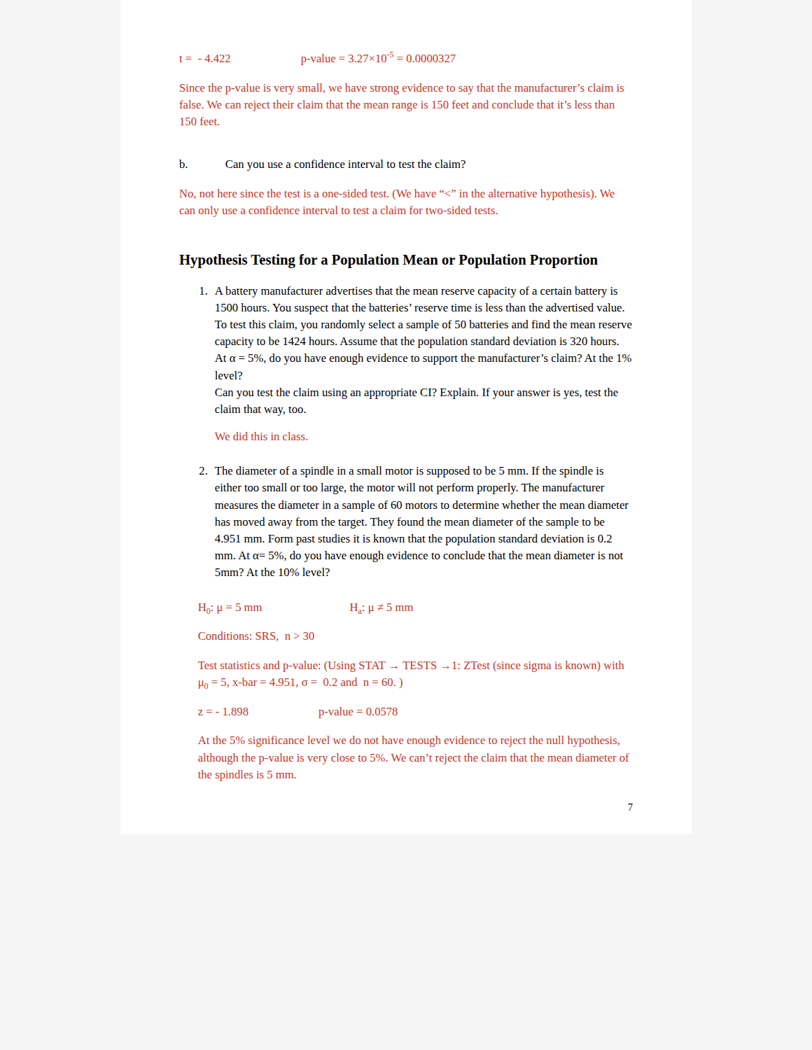t = - 4.422 p-value = 3.27×10-5 = 0.0000327
Since the p-value is very small, we have strong evidence to say that the manufacturer’s claim is false. We can reject their claim that the mean range is 150 feet and conclude that it’s less than 150 feet.
b. Can you use a confidence interval to test the claim?
No, not here since the test is a one-sided test. (We have “<” in the alternative hypothesis). We can only use a confidence interval to test a claim for two-sided tests.
Hypothesis Testing for a Population Mean or Population Proportion
A battery manufacturer advertises that the mean reserve capacity of a certain battery is 1500 hours. You suspect that the batteries’ reserve time is less than the advertised value. To test this claim, you randomly select a sample of 50 batteries and find the mean reserve capacity to be 1424 hours. Assume that the population standard deviation is 320 hours. At α = 5%, do you have enough evidence to support the manufacturer’s claim? At the 1% level?
Can you test the claim using an appropriate CI? Explain. If your answer is yes, test the claim that way, too.
We did this in class.
The diameter of a spindle in a small motor is supposed to be 5 mm. If the spindle is either too small or too large, the motor will not perform properly. The manufacturer measures the diameter in a sample of 60 motors to determine whether the mean diameter has moved away from the target. They found the mean diameter of the sample to be 4.951 mm. Form past studies it is known that the population standard deviation is 0.2 mm. At α= 5%, do you have enough evidence to conclude that the mean diameter is not 5mm? At the 10% level?
H0: μ = 5 mm Ha: μ ≠ 5 mm
Conditions: SRS, n > 30
Test statistics and p-value: (Using STAT → TESTS →1: ZTest (since sigma is known) with μ0 = 5, x-bar = 4.951, σ = 0.2 and n = 60. )
z = - 1.898 p-value = 0.0578
At the 5% significance level we do not have enough evidence to reject the null hypothesis, although the p-value is very close to 5%. We can’t reject the claim that the mean diameter of the spindles is 5 mm.
7